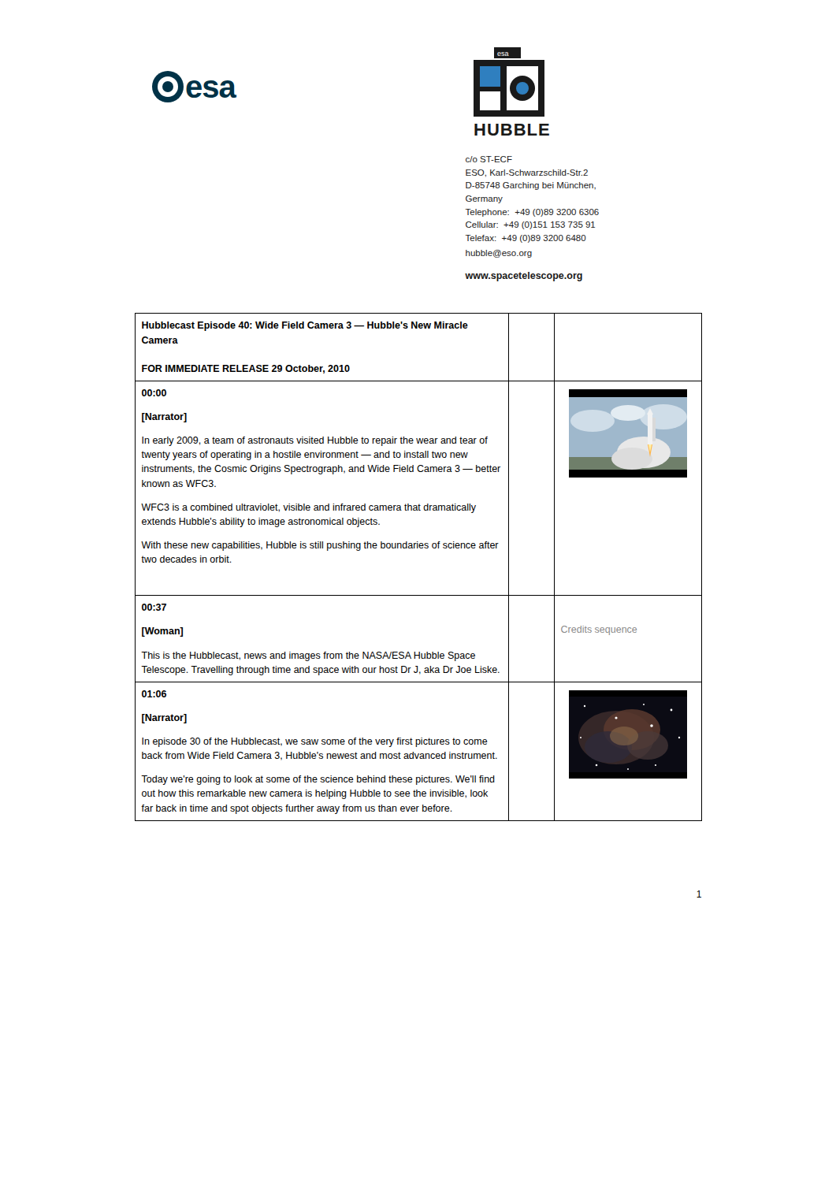esa
esa HUBBLE
c/o ST-ECF
ESO, Karl-Schwarzschild-Str.2
D-85748 Garching bei München,
Germany
Telephone: +49 (0)89 3200 6306
Cellular: +49 (0)151 153 735 91
Telefax: +49 (0)89 3200 6480
hubble@eso.org
www.spacetelescope.org
| Hubblecast Episode 40: Wide Field Camera 3 — Hubble's New Miracle Camera FOR IMMEDIATE RELEASE 29 October, 2010 | | |
| 00:00 [Narrator] In early 2009, a team of astronauts visited Hubble to repair the wear and tear of twenty years of operating in a hostile environment — and to install two new instruments, the Cosmic Origins Spectrograph, and Wide Field Camera 3 — better known as WFC3. WFC3 is a combined ultraviolet, visible and infrared camera that dramatically extends Hubble's ability to image astronomical objects. With these new capabilities, Hubble is still pushing the boundaries of science after two decades in orbit. | | |
| 00:37 [Woman] This is the Hubblecast, news and images from the NASA/ESA Hubble Space Telescope. Travelling through time and space with our host Dr J, aka Dr Joe Liske. | | Credits sequence |
| 01:06 [Narrator] In episode 30 of the Hubblecast, we saw some of the very first pictures to come back from Wide Field Camera 3, Hubble's newest and most advanced instrument. Today we're going to look at some of the science behind these pictures. We'll find out how this remarkable new camera is helping Hubble to see the invisible, look far back in time and spot objects further away from us than ever before. | | |
1